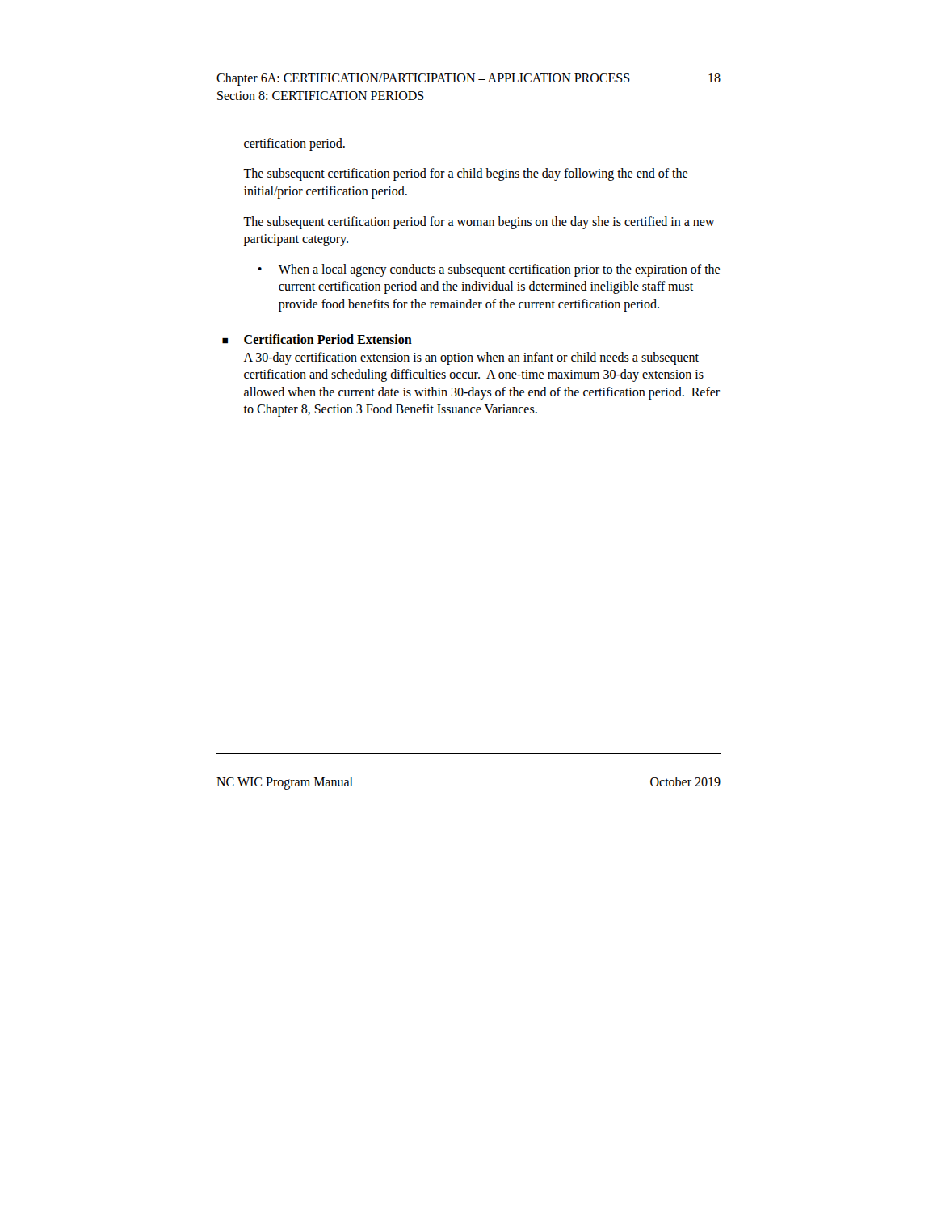Chapter 6A: CERTIFICATION/PARTICIPATION – APPLICATION PROCESS 18
Section 8: CERTIFICATION PERIODS
certification period.
The subsequent certification period for a child begins the day following the end of the initial/prior certification period.
The subsequent certification period for a woman begins on the day she is certified in a new participant category.
When a local agency conducts a subsequent certification prior to the expiration of the current certification period and the individual is determined ineligible staff must provide food benefits for the remainder of the current certification period.
■Certification Period Extension
A 30-day certification extension is an option when an infant or child needs a subsequent certification and scheduling difficulties occur. A one-time maximum 30-day extension is allowed when the current date is within 30-days of the end of the certification period. Refer to Chapter 8, Section 3 Food Benefit Issuance Variances.
NC WIC Program Manual October 2019